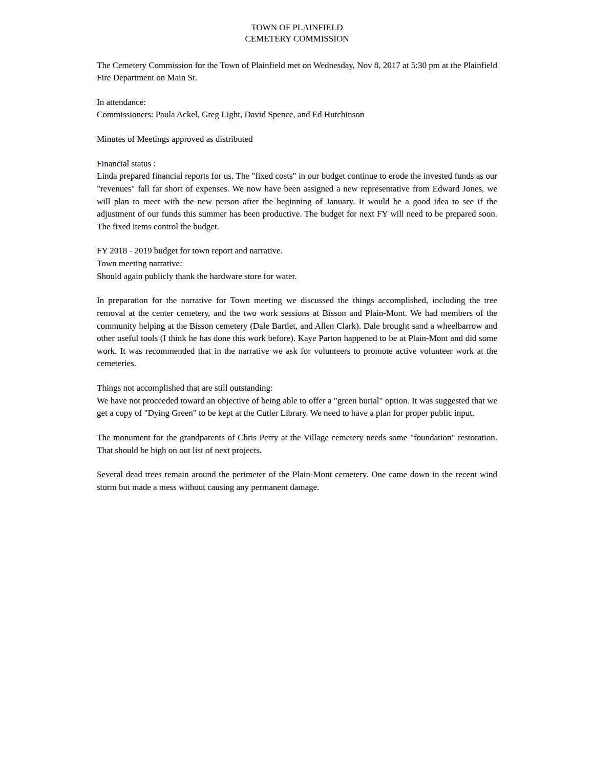TOWN OF PLAINFIELD
CEMETERY COMMISSION
The Cemetery Commission for the Town of Plainfield met on Wednesday, Nov 8, 2017 at 5:30 pm at the Plainfield Fire Department on Main St.
In attendance:
Commissioners: Paula Ackel, Greg Light, David Spence, and Ed Hutchinson
Minutes of Meetings approved as distributed
Financial status :
Linda prepared financial reports for us. The "fixed costs" in our budget continue to erode the invested funds as our "revenues" fall far short of expenses. We now have been assigned a new representative from Edward Jones, we will plan to meet with the new person after the beginning of January. It would be a good idea to see if the adjustment of our funds this summer has been productive. The budget for next FY will need to be prepared soon. The fixed items control the budget.
FY 2018 - 2019 budget for town report and narrative.
Town meeting narrative:
Should again publicly thank the hardware store for water.
In preparation for the narrative for Town meeting we discussed the things accomplished, including the tree removal at the center cemetery, and the two work sessions at Bisson and Plain-Mont. We had members of the community helping at the Bisson cemetery (Dale Bartlet, and Allen Clark). Dale brought sand a wheelbarrow and other useful tools (I think he has done this work before). Kaye Parton happened to be at Plain-Mont and did some work. It was recommended that in the narrative we ask for volunteers to promote active volunteer work at the cemeteries.
Things not accomplished that are still outstanding:
We have not proceeded toward an objective of being able to offer a "green burial" option. It was suggested that we get a copy of "Dying Green" to be kept at the Cutler Library. We need to have a plan for proper public input.
The monument for the grandparents of Chris Perry at the Village cemetery needs some "foundation" restoration. That should be high on out list of next projects.
Several dead trees remain around the perimeter of the Plain-Mont cemetery. One came down in the recent wind storm but made a mess without causing any permanent damage.